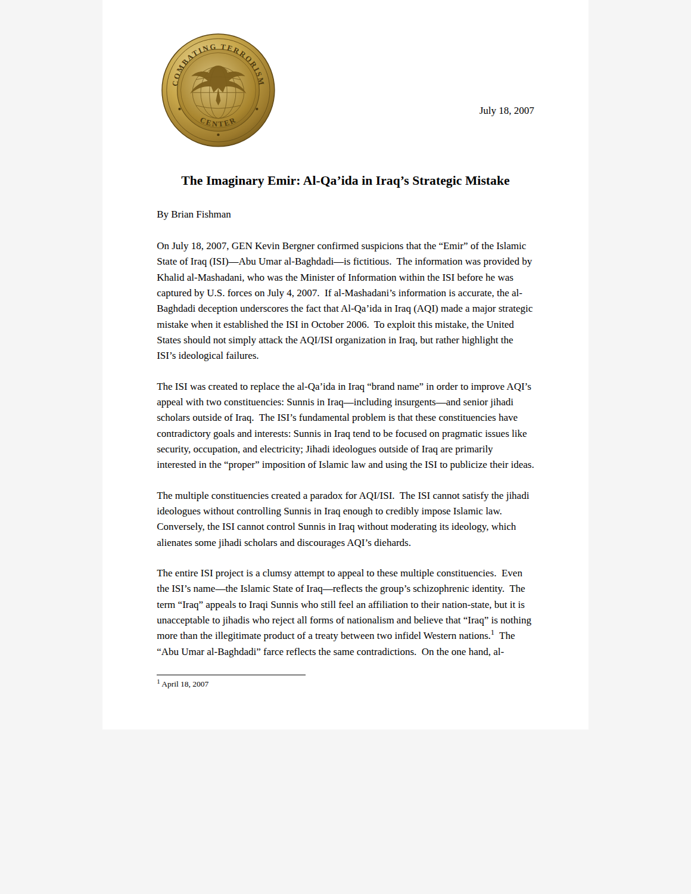COMBATING TERRORISM CENTER
July 18, 2007
The Imaginary Emir: Al-Qa’ida in Iraq’s Strategic Mistake
By Brian Fishman
On July 18, 2007, GEN Kevin Bergner confirmed suspicions that the “Emir” of the Islamic State of Iraq (ISI)—Abu Umar al-Baghdadi—is fictitious. The information was provided by Khalid al-Mashadani, who was the Minister of Information within the ISI before he was captured by U.S. forces on July 4, 2007. If al-Mashadani’s information is accurate, the al-Baghdadi deception underscores the fact that Al-Qa’ida in Iraq (AQI) made a major strategic mistake when it established the ISI in October 2006. To exploit this mistake, the United States should not simply attack the AQI/ISI organization in Iraq, but rather highlight the ISI’s ideological failures.
The ISI was created to replace the al-Qa’ida in Iraq “brand name” in order to improve AQI’s appeal with two constituencies: Sunnis in Iraq—including insurgents—and senior jihadi scholars outside of Iraq. The ISI’s fundamental problem is that these constituencies have contradictory goals and interests: Sunnis in Iraq tend to be focused on pragmatic issues like security, occupation, and electricity; Jihadi ideologues outside of Iraq are primarily interested in the “proper” imposition of Islamic law and using the ISI to publicize their ideas.
The multiple constituencies created a paradox for AQI/ISI. The ISI cannot satisfy the jihadi ideologues without controlling Sunnis in Iraq enough to credibly impose Islamic law. Conversely, the ISI cannot control Sunnis in Iraq without moderating its ideology, which alienates some jihadi scholars and discourages AQI’s diehards.
The entire ISI project is a clumsy attempt to appeal to these multiple constituencies. Even the ISI’s name—the Islamic State of Iraq—reflects the group’s schizophrenic identity. The term “Iraq” appeals to Iraqi Sunnis who still feel an affiliation to their nation-state, but it is unacceptable to jihadis who reject all forms of nationalism and believe that “Iraq” is nothing more than the illegitimate product of a treaty between two infidel Western nations.1 The “Abu Umar al-Baghdadi” farce reflects the same contradictions. On the one hand, al-
1 April 18, 2007